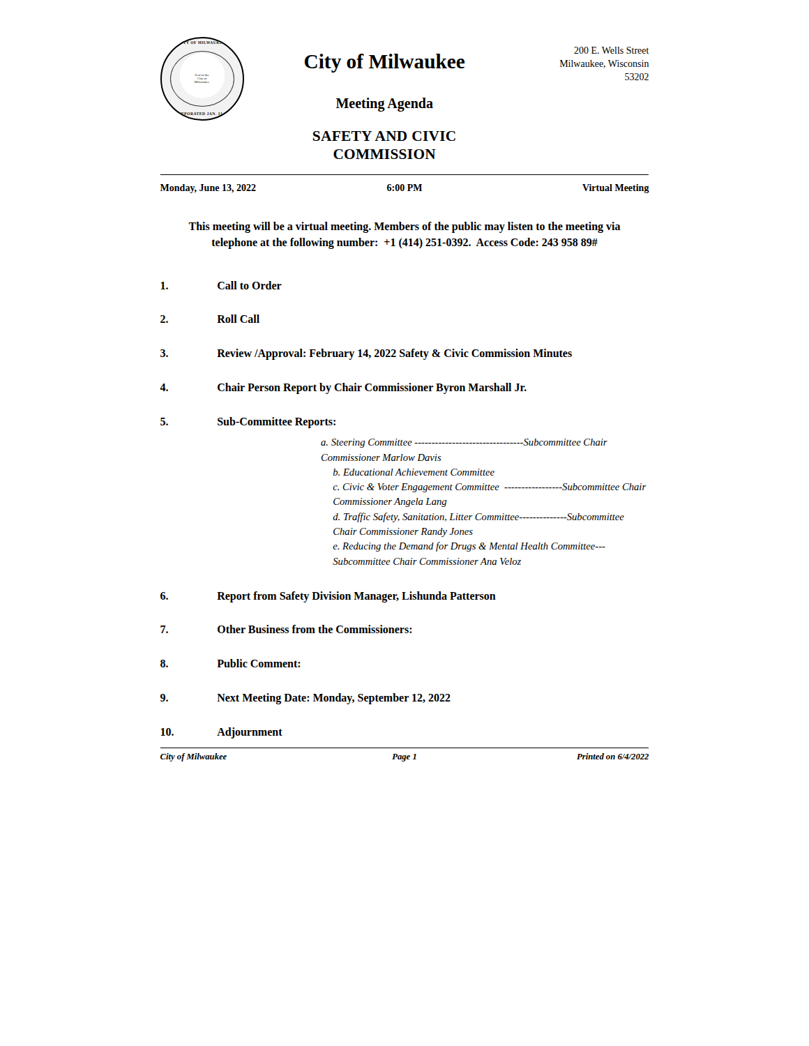City of Milwaukee
Seal of the
City of
Milwaukee
Incorporated Jan. 31, 1846
City of Milwaukee
Meeting Agenda
SAFETY AND CIVIC COMMISSION
200 E. Wells Street
Milwaukee, Wisconsin
53202
Monday, June 13, 2022
6:00 PM
Virtual Meeting
This meeting will be a virtual meeting. Members of the public may listen to the meeting via telephone at the following number: +1 (414) 251-0392. Access Code: 243 958 89#
1. Call to Order
2. Roll Call
3. Review /Approval: February 14, 2022 Safety & Civic Commission Minutes
4. Chair Person Report by Chair Commissioner Byron Marshall Jr.
5. Sub-Committee Reports:
a. Steering Committee --------------------------------Subcommittee Chair Commissioner Marlow Davis b. Educational Achievement Committee c. Civic & Voter Engagement Committee -----------------Subcommittee Chair Commissioner Angela Lang d. Traffic Safety, Sanitation, Litter Committee--------------Subcommittee Chair Commissioner Randy Jones e. Reducing the Demand for Drugs & Mental Health Committee---Subcommittee Chair Commissioner Ana Veloz
6. Report from Safety Division Manager, Lishunda Patterson
7. Other Business from the Commissioners:
8. Public Comment:
9. Next Meeting Date: Monday, September 12, 2022
10. Adjournment
City of Milwaukee
Page 1
Printed on 6/4/2022